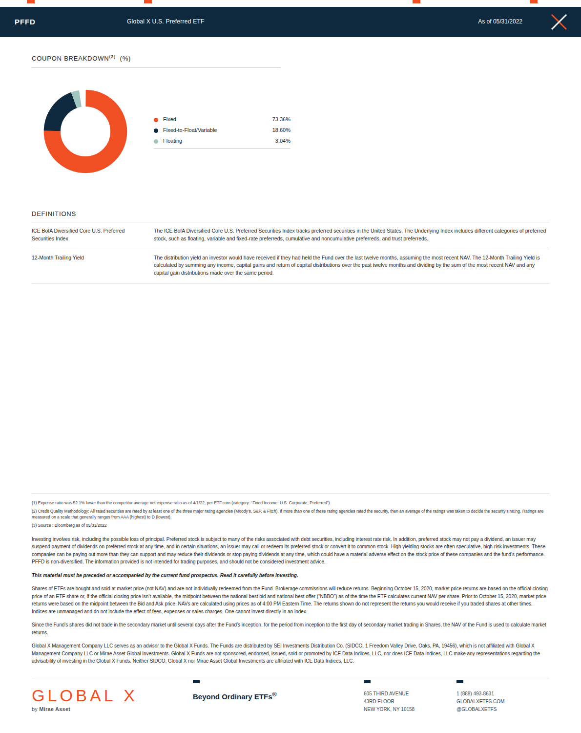PFFD
Global X U.S. Preferred ETF
As of 05/31/2022
COUPON BREAKDOWN(3) (%)
| Fixed | 73.36% |
| Fixed-to-Float/Variable | 18.60% |
| Floating | 3.04% |
DEFINITIONS
| ICE BofA Diversified Core U.S. Preferred Securities Index | The ICE BofA Diversified Core U.S. Preferred Securities Index tracks preferred securities in the United States. The Underlying Index includes different categories of preferred stock, such as floating, variable and fixed-rate preferreds, cumulative and noncumulative preferreds, and trust preferreds. |
| 12-Month Trailing Yield | The distribution yield an investor would have received if they had held the Fund over the last twelve months, assuming the most recent NAV. The 12-Month Trailing Yield is calculated by summing any income, capital gains and return of capital distributions over the past twelve months and dividing by the sum of the most recent NAV and any capital gain distributions made over the same period. |
(1) Expense ratio was 52.1% lower than the competitor average net expense ratio as of 4/1/22, per ETF.com (category: “Fixed Income: U.S. Corporate, Preferred”)
(2) Credit Quality Methodology: All rated securities are rated by at least one of the three major rating agencies (Moody’s, S&P, & Fitch). If more than one of these rating agencies rated the security, then an average of the ratings was taken to decide the security’s rating. Ratings are measured on a scale that generally ranges from AAA (highest) to D (lowest).
(3) Source : Bloomberg as of 05/31/2022
Investing involves risk, including the possible loss of principal. Preferred stock is subject to many of the risks associated with debt securities, including interest rate risk. In addition, preferred stock may not pay a dividend, an issuer may suspend payment of dividends on preferred stock at any time, and in certain situations, an issuer may call or redeem its preferred stock or convert it to common stock. High yielding stocks are often speculative, high-risk investments. These companies can be paying out more than they can support and may reduce their dividends or stop paying dividends at any time, which could have a material adverse effect on the stock price of these companies and the fund’s performance. PFFD is non-diversified. The information provided is not intended for trading purposes, and should not be considered investment advice.
This material must be preceded or accompanied by the current fund prospectus. Read it carefully before investing.
Shares of ETFs are bought and sold at market price (not NAV) and are not individually redeemed from the Fund. Brokerage commissions will reduce returns. Beginning October 15, 2020, market price returns are based on the official closing price of an ETF share or, if the official closing price isn’t available, the midpoint between the national best bid and national best offer (“NBBO”) as of the time the ETF calculates current NAV per share. Prior to October 15, 2020, market price returns were based on the midpoint between the Bid and Ask price. NAVs are calculated using prices as of 4:00 PM Eastern Time. The returns shown do not represent the returns you would receive if you traded shares at other times. Indices are unmanaged and do not include the effect of fees, expenses or sales charges. One cannot invest directly in an index.
Since the Fund’s shares did not trade in the secondary market until several days after the Fund’s inception, for the period from inception to the first day of secondary market trading in Shares, the NAV of the Fund is used to calculate market returns.
Global X Management Company LLC serves as an advisor to the Global X Funds. The Funds are distributed by SEI Investments Distribution Co. (SIDCO, 1 Freedom Valley Drive, Oaks, PA, 19456), which is not affiliated with Global X Management Company LLC or Mirae Asset Global Investments. Global X Funds are not sponsored, endorsed, issued, sold or promoted by ICE Data Indices, LLC, nor does ICE Data Indices, LLC make any representations regarding the advisability of investing in the Global X Funds. Neither SIDCO, Global X nor Mirae Asset Global Investments are affiliated with ICE Data Indices, LLC.
GLOBAL X
by Mirae Asset
Beyond Ordinary ETFs®
605 THIRD AVENUE
43RD FLOOR
NEW YORK, NY 10158
1 (888) 493-8631
GLOBALXETFS.COM
@GLOBALXETFS